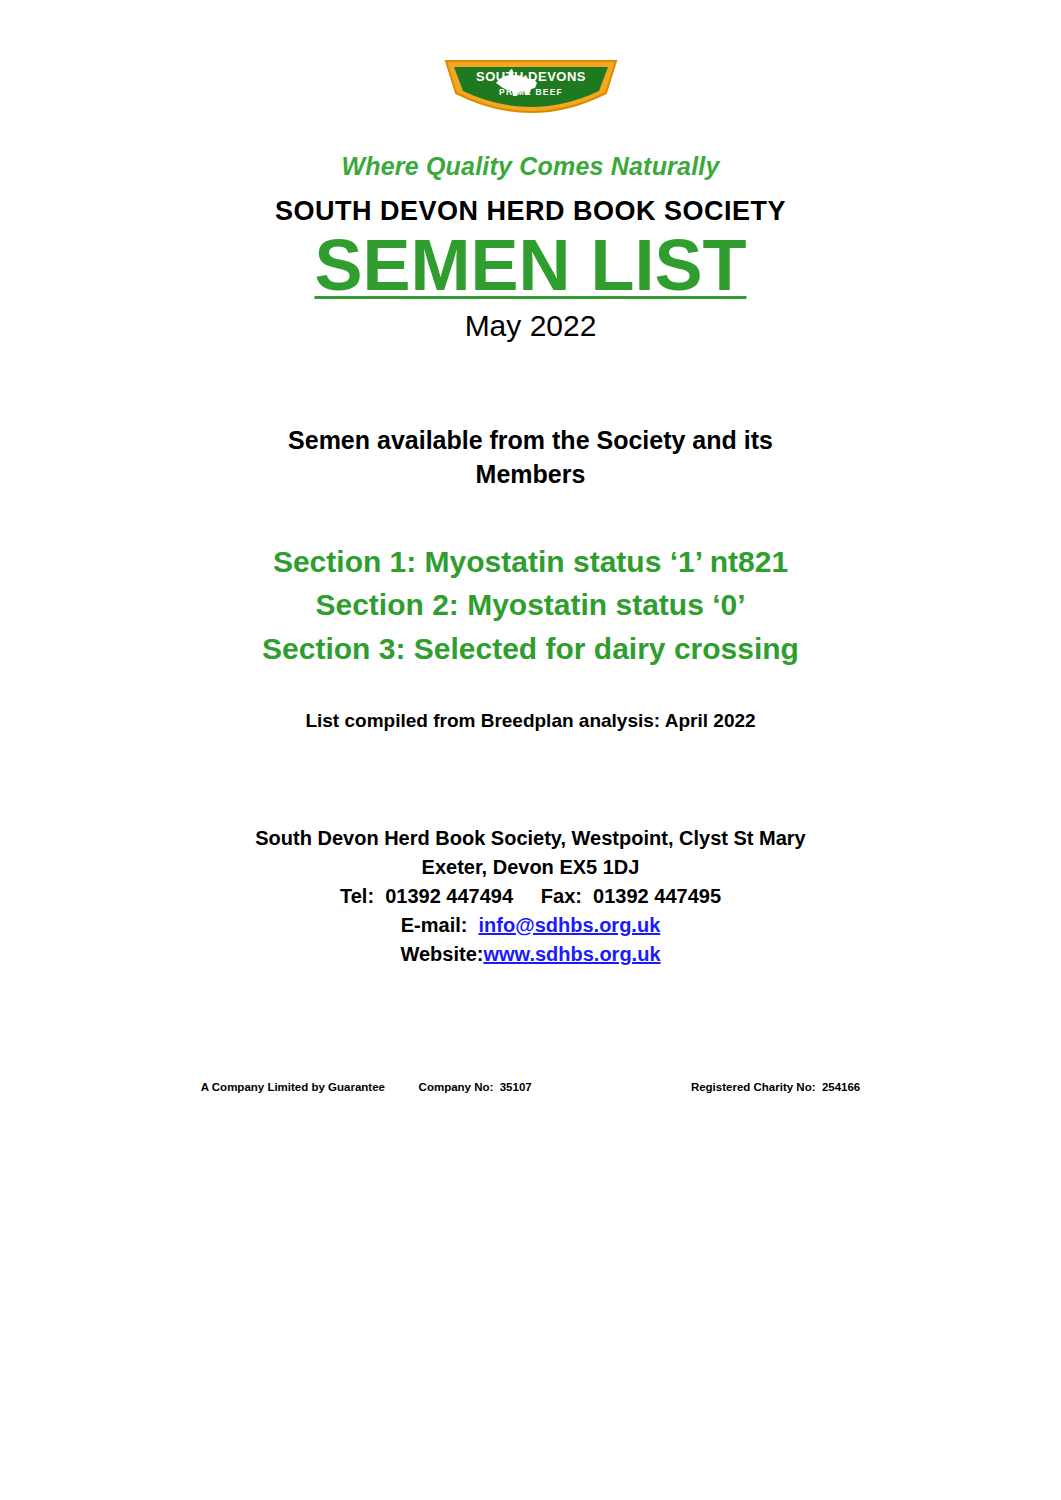SOUTH DEVONS PRIME BEEF
Where Quality Comes Naturally
SOUTH DEVON HERD BOOK SOCIETY
SEMEN LIST
May 2022
Semen available from the Society and its
Members
Section 1: Myostatin status ‘1’ nt821
Section 2: Myostatin status ‘0’
Section 3: Selected for dairy crossing
List compiled from Breedplan analysis: April 2022
South Devon Herd Book Society, Westpoint, Clyst St Mary
Exeter, Devon EX5 1DJ
Tel: 01392 447494 Fax: 01392 447495
E-mail: info@sdhbs.org.uk
Website:www.sdhbs.org.uk
A Company Limited by Guarantee Company No: 35107 Registered Charity No: 254166